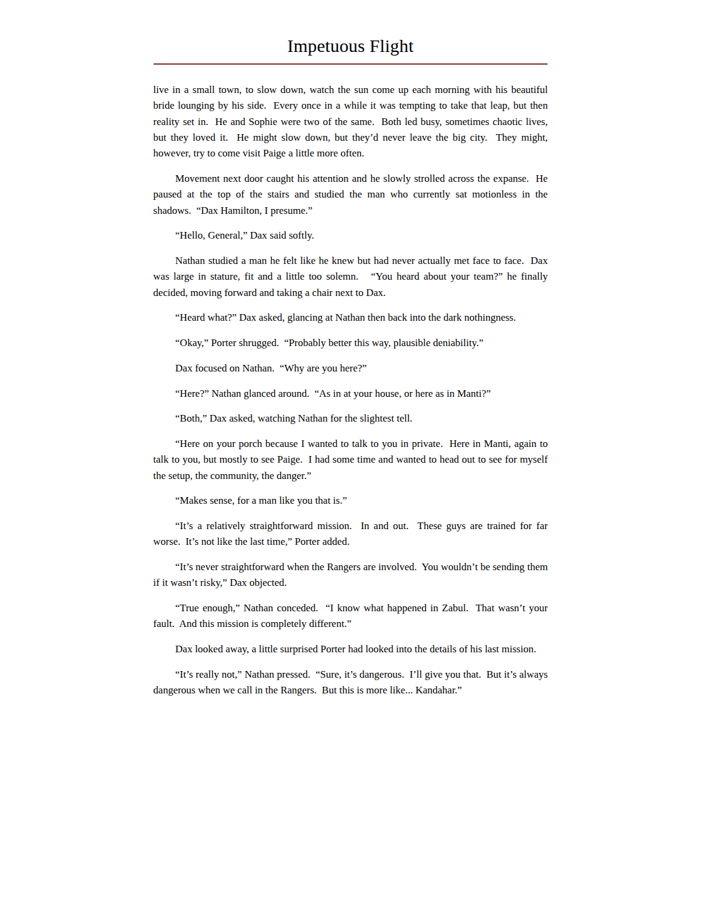Impetuous Flight
live in a small town, to slow down, watch the sun come up each morning with his beautiful bride lounging by his side. Every once in a while it was tempting to take that leap, but then reality set in. He and Sophie were two of the same. Both led busy, sometimes chaotic lives, but they loved it. He might slow down, but they’d never leave the big city. They might, however, try to come visit Paige a little more often.
Movement next door caught his attention and he slowly strolled across the expanse. He paused at the top of the stairs and studied the man who currently sat motionless in the shadows. “Dax Hamilton, I presume.”
“Hello, General,” Dax said softly.
Nathan studied a man he felt like he knew but had never actually met face to face. Dax was large in stature, fit and a little too solemn. “You heard about your team?” he finally decided, moving forward and taking a chair next to Dax.
“Heard what?” Dax asked, glancing at Nathan then back into the dark nothingness.
“Okay,” Porter shrugged. “Probably better this way, plausible deniability.”
Dax focused on Nathan. “Why are you here?”
“Here?” Nathan glanced around. “As in at your house, or here as in Manti?”
“Both,” Dax asked, watching Nathan for the slightest tell.
“Here on your porch because I wanted to talk to you in private. Here in Manti, again to talk to you, but mostly to see Paige. I had some time and wanted to head out to see for myself the setup, the community, the danger.”
“Makes sense, for a man like you that is.”
“It’s a relatively straightforward mission. In and out. These guys are trained for far worse. It’s not like the last time,” Porter added.
“It’s never straightforward when the Rangers are involved. You wouldn’t be sending them if it wasn’t risky,” Dax objected.
“True enough,” Nathan conceded. “I know what happened in Zabul. That wasn’t your fault. And this mission is completely different.”
Dax looked away, a little surprised Porter had looked into the details of his last mission.
“It’s really not,” Nathan pressed. “Sure, it’s dangerous. I’ll give you that. But it’s always dangerous when we call in the Rangers. But this is more like... Kandahar.”